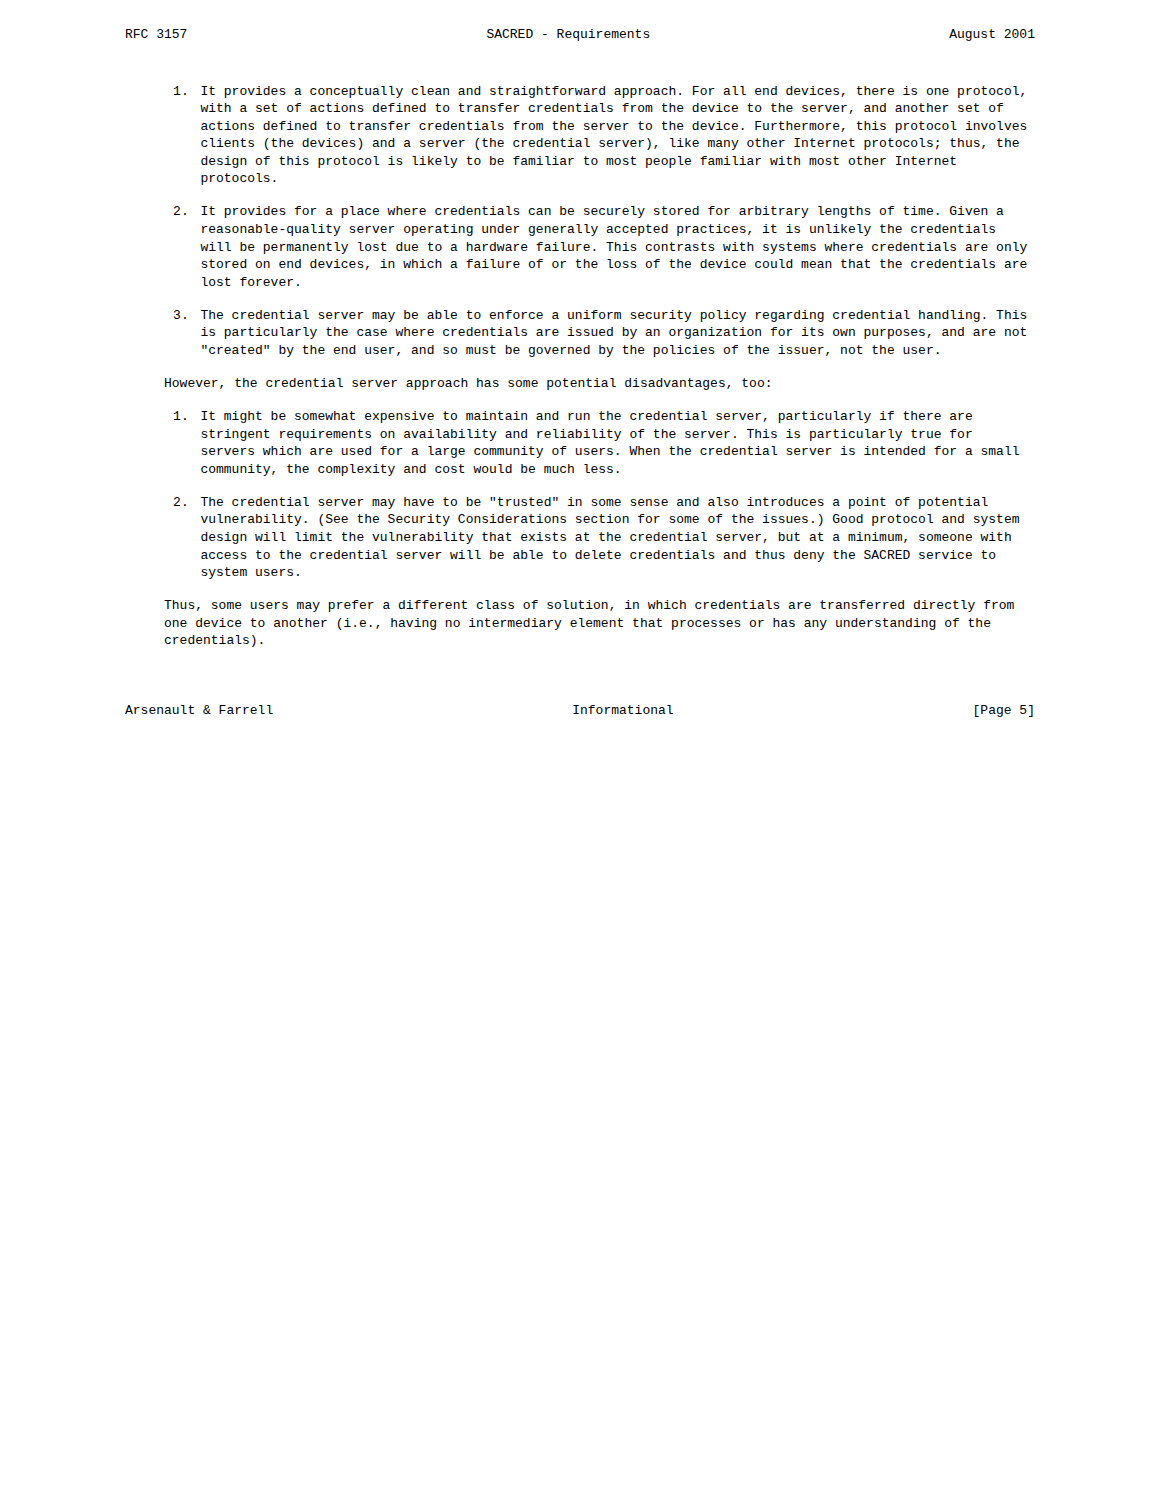RFC 3157 SACRED - Requirements August 2001
It provides a conceptually clean and straightforward approach. For all end devices, there is one protocol, with a set of actions defined to transfer credentials from the device to the server, and another set of actions defined to transfer credentials from the server to the device. Furthermore, this protocol involves clients (the devices) and a server (the credential server), like many other Internet protocols; thus, the design of this protocol is likely to be familiar to most people familiar with most other Internet protocols.
It provides for a place where credentials can be securely stored for arbitrary lengths of time. Given a reasonable-quality server operating under generally accepted practices, it is unlikely the credentials will be permanently lost due to a hardware failure. This contrasts with systems where credentials are only stored on end devices, in which a failure of or the loss of the device could mean that the credentials are lost forever.
The credential server may be able to enforce a uniform security policy regarding credential handling. This is particularly the case where credentials are issued by an organization for its own purposes, and are not "created" by the end user, and so must be governed by the policies of the issuer, not the user.
However, the credential server approach has some potential disadvantages, too:
It might be somewhat expensive to maintain and run the credential server, particularly if there are stringent requirements on availability and reliability of the server. This is particularly true for servers which are used for a large community of users. When the credential server is intended for a small community, the complexity and cost would be much less.
The credential server may have to be "trusted" in some sense and also introduces a point of potential vulnerability. (See the Security Considerations section for some of the issues.) Good protocol and system design will limit the vulnerability that exists at the credential server, but at a minimum, someone with access to the credential server will be able to delete credentials and thus deny the SACRED service to system users.
Thus, some users may prefer a different class of solution, in which credentials are transferred directly from one device to another (i.e., having no intermediary element that processes or has any understanding of the credentials).
Arsenault & Farrell Informational [Page 5]